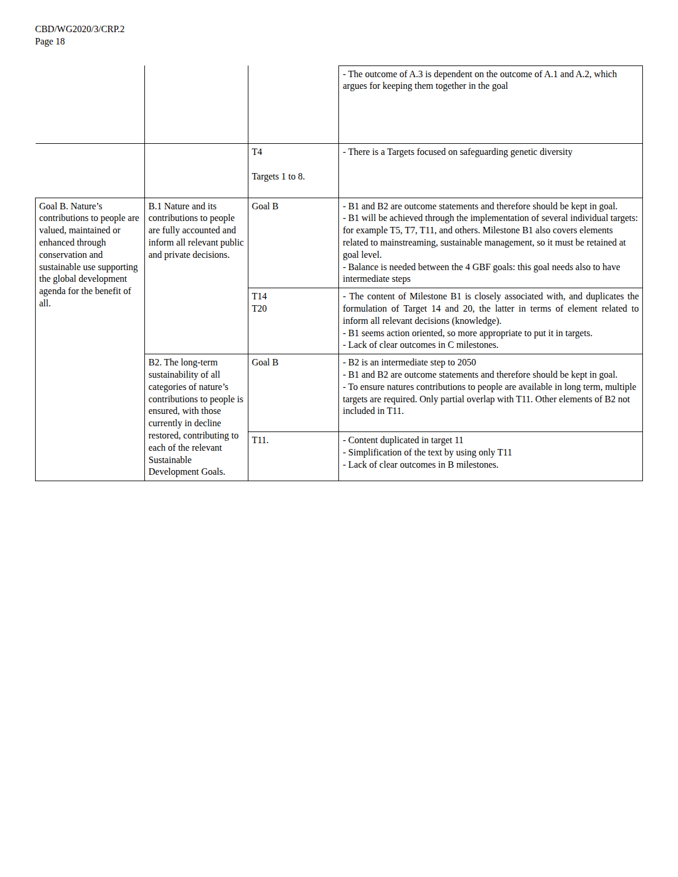CBD/WG2020/3/CRP.2
Page 18
| | | | - The outcome of A.3 is dependent on the outcome of A.1 and A.2, which argues for keeping them together in the goal |
| | | T4 Targets 1 to 8. | - There is a Targets focused on safeguarding genetic diversity |
| Goal B. Nature’s contributions to people are valued, maintained or enhanced through conservation and sustainable use supporting the global development agenda for the benefit of all. | B.1 Nature and its contributions to people are fully accounted and inform all relevant public and private decisions. | Goal B | - B1 and B2 are outcome statements and therefore should be kept in goal. - B1 will be achieved through the implementation of several individual targets: for example T5, T7, T11, and others. Milestone B1 also covers elements related to mainstreaming, sustainable management, so it must be retained at goal level. - Balance is needed between the 4 GBF goals: this goal needs also to have intermediate steps |
| T14 T20 | - The content of Milestone B1 is closely associated with, and duplicates the formulation of Target 14 and 20, the latter in terms of element related to inform all relevant decisions (knowledge). - B1 seems action oriented, so more appropriate to put it in targets. - Lack of clear outcomes in C milestones. |
| B2. The long-term sustainability of all categories of nature’s contributions to people is ensured, with those currently in decline restored, contributing to each of the relevant Sustainable Development Goals. | Goal B | - B2 is an intermediate step to 2050 - B1 and B2 are outcome statements and therefore should be kept in goal. - To ensure natures contributions to people are available in long term, multiple targets are required. Only partial overlap with T11. Other elements of B2 not included in T11. |
| T11. | - Content duplicated in target 11 - Simplification of the text by using only T11 - Lack of clear outcomes in B milestones. |